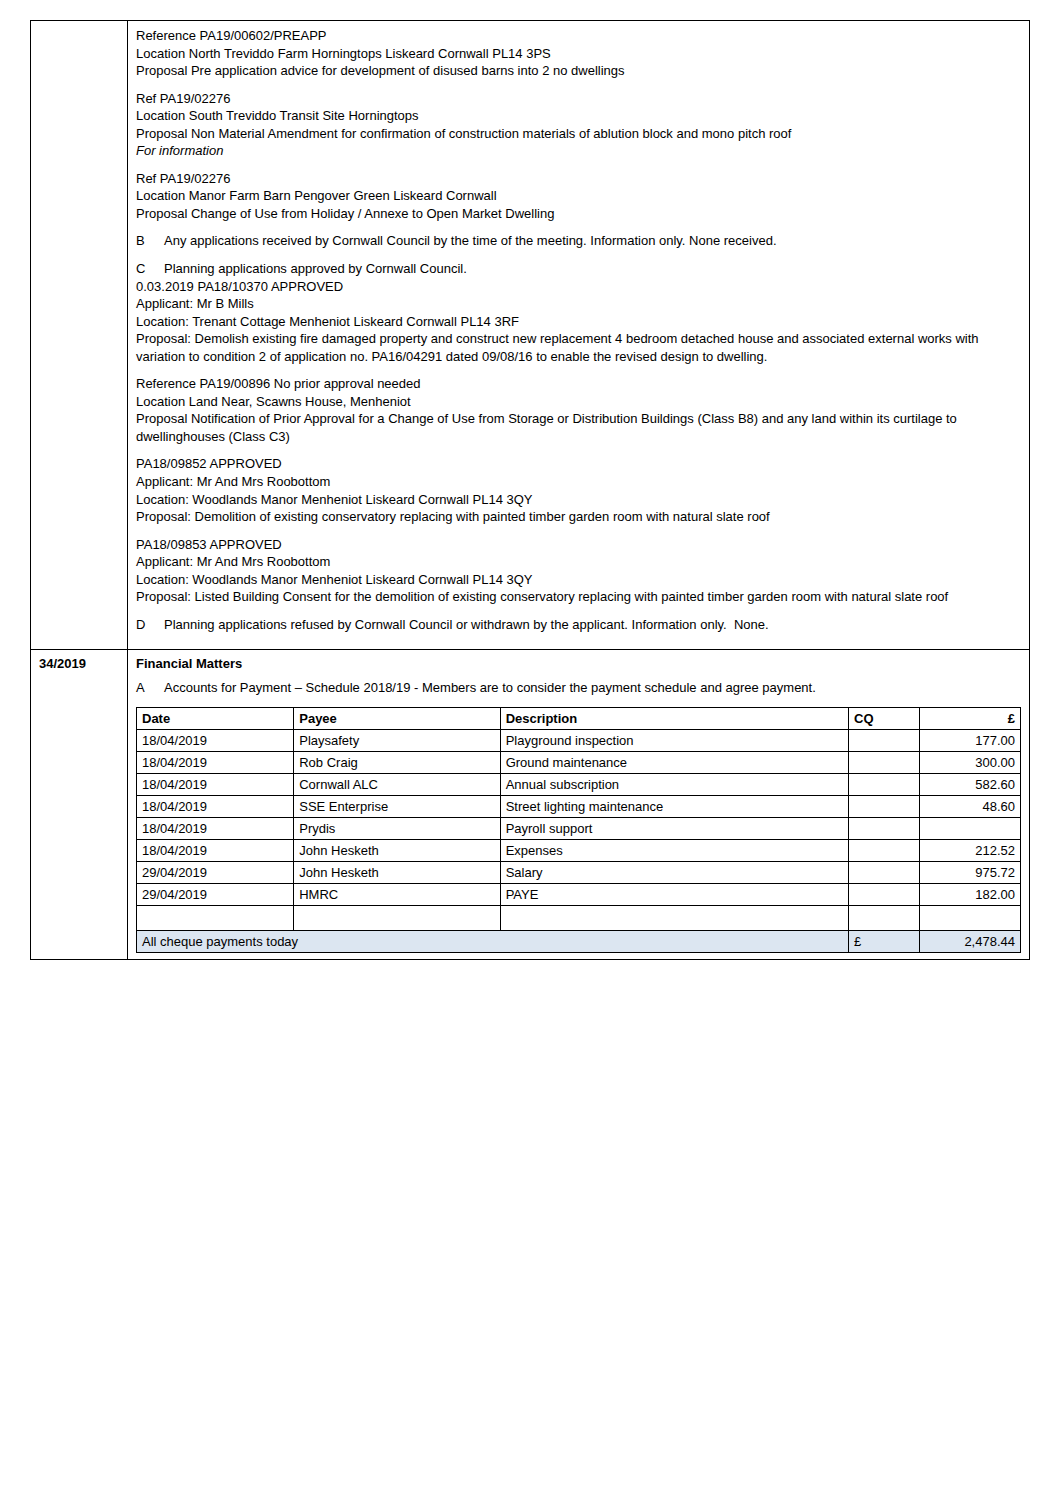| | Reference PA19/00602/PREAPP Location North Treviddo Farm Horningtops Liskeard Cornwall PL14 3PS Proposal Pre application advice for development of disused barns into 2 no dwellings Ref PA19/02276 Location South Treviddo Transit Site Horningtops Proposal Non Material Amendment for confirmation of construction materials of ablution block and mono pitch roof For information Ref PA19/02276 Location Manor Farm Barn Pengover Green Liskeard Cornwall Proposal Change of Use from Holiday / Annexe to Open Market Dwelling B Any applications received by Cornwall Council by the time of the meeting. Information only. None received. C Planning applications approved by Cornwall Council. 0.03.2019 PA18/10370 APPROVED Applicant: Mr B Mills Location: Trenant Cottage Menheniot Liskeard Cornwall PL14 3RF Proposal: Demolish existing fire damaged property and construct new replacement 4 bedroom detached house and associated external works with variation to condition 2 of application no. PA16/04291 dated 09/08/16 to enable the revised design to dwelling. Reference PA19/00896 No prior approval needed Location Land Near, Scawns House, Menheniot Proposal Notification of Prior Approval for a Change of Use from Storage or Distribution Buildings (Class B8) and any land within its curtilage to dwellinghouses (Class C3) PA18/09852 APPROVED Applicant: Mr And Mrs Roobottom Location: Woodlands Manor Menheniot Liskeard Cornwall PL14 3QY Proposal: Demolition of existing conservatory replacing with painted timber garden room with natural slate roof PA18/09853 APPROVED Applicant: Mr And Mrs Roobottom Location: Woodlands Manor Menheniot Liskeard Cornwall PL14 3QY Proposal: Listed Building Consent for the demolition of existing conservatory replacing with painted timber garden room with natural slate roof D Planning applications refused by Cornwall Council or withdrawn by the applicant. Information only. None. |
| 34/2019 | Financial Matters A Accounts for Payment – Schedule 2018/19 - Members are to consider the payment schedule and agree payment. / Date / Payee / Description / CQ / £ / / --- / --- / --- / --- / --- / / 18/04/2019 / Playsafety / Playground inspection / / 177.00 / / 18/04/2019 / Rob Craig / Ground maintenance / / 300.00 / / 18/04/2019 / Cornwall ALC / Annual subscription / / 582.60 / / 18/04/2019 / SSE Enterprise / Street lighting maintenance / / 48.60 / / 18/04/2019 / Prydis / Payroll support / / / / 18/04/2019 / John Hesketh / Expenses / / 212.52 / / 29/04/2019 / John Hesketh / Salary / / 975.72 / / 29/04/2019 / HMRC / PAYE / / 182.00 / / All cheque payments today / £ / 2,478.44 / |